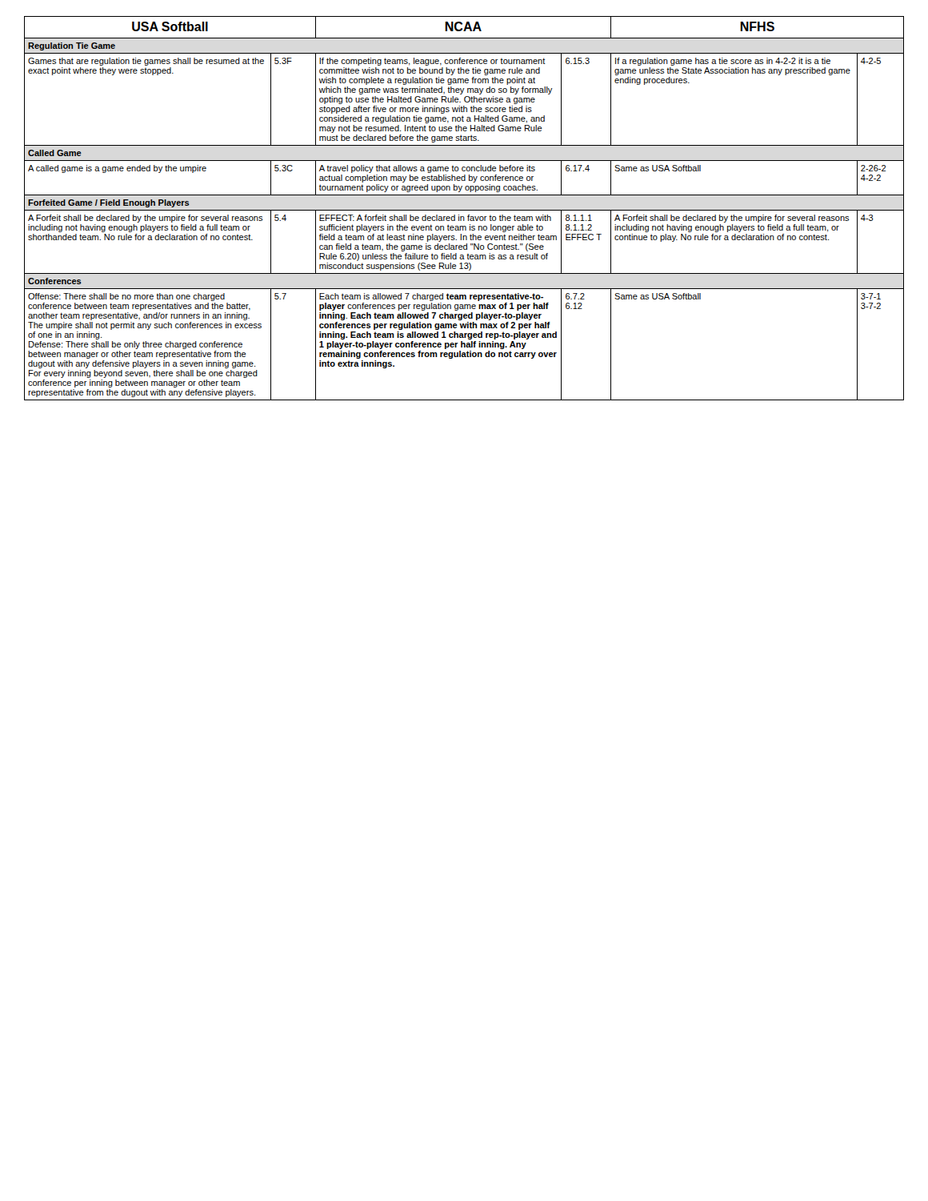| USA Softball | NCAA | NFHS |
| --- | --- | --- |
| Regulation Tie Game |
| Games that are regulation tie games shall be resumed at the exact point where they were stopped. | 5.3F | If the competing teams, league, conference or tournament committee wish not to be bound by the tie game rule and wish to complete a regulation tie game from the point at which the game was terminated, they may do so by formally opting to use the Halted Game Rule. Otherwise a game stopped after five or more innings with the score tied is considered a regulation tie game, not a Halted Game, and may not be resumed. Intent to use the Halted Game Rule must be declared before the game starts. | 6.15.3 | If a regulation game has a tie score as in 4-2-2 it is a tie game unless the State Association has any prescribed game ending procedures. | 4-2-5 |
| Called Game |
| A called game is a game ended by the umpire | 5.3C | A travel policy that allows a game to conclude before its actual completion may be established by conference or tournament policy or agreed upon by opposing coaches. | 6.17.4 | Same as USA Softball | 2-26-2 4-2-2 |
| Forfeited Game / Field Enough Players |
| A Forfeit shall be declared by the umpire for several reasons including not having enough players to field a full team or shorthanded team. No rule for a declaration of no contest. | 5.4 | EFFECT: A forfeit shall be declared in favor to the team with sufficient players in the event on team is no longer able to field a team of at least nine players. In the event neither team can field a team, the game is declared "No Contest." (See Rule 6.20) unless the failure to field a team is as a result of misconduct suspensions (See Rule 13) | 8.1.1.1 8.1.1.2 EFFEC T | A Forfeit shall be declared by the umpire for several reasons including not having enough players to field a full team, or continue to play. No rule for a declaration of no contest. | 4-3 |
| Conferences |
| Offense: There shall be no more than one charged conference between team representatives and the batter, another team representative, and/or runners in an inning. The umpire shall not permit any such conferences in excess of one in an inning. Defense: There shall be only three charged conference between manager or other team representative from the dugout with any defensive players in a seven inning game. For every inning beyond seven, there shall be one charged conference per inning between manager or other team representative from the dugout with any defensive players. | 5.7 | Each team is allowed 7 charged team representative-to-player conferences per regulation game max of 1 per half inning . Each team allowed 7 charged player-to-player conferences per regulation game with max of 2 per half inning. Each team is allowed 1 charged rep-to-player and 1 player-to-player conference per half inning. Any remaining conferences from regulation do not carry over into extra innings. | 6.7.2 6.12 | Same as USA Softball | 3-7-1 3-7-2 |